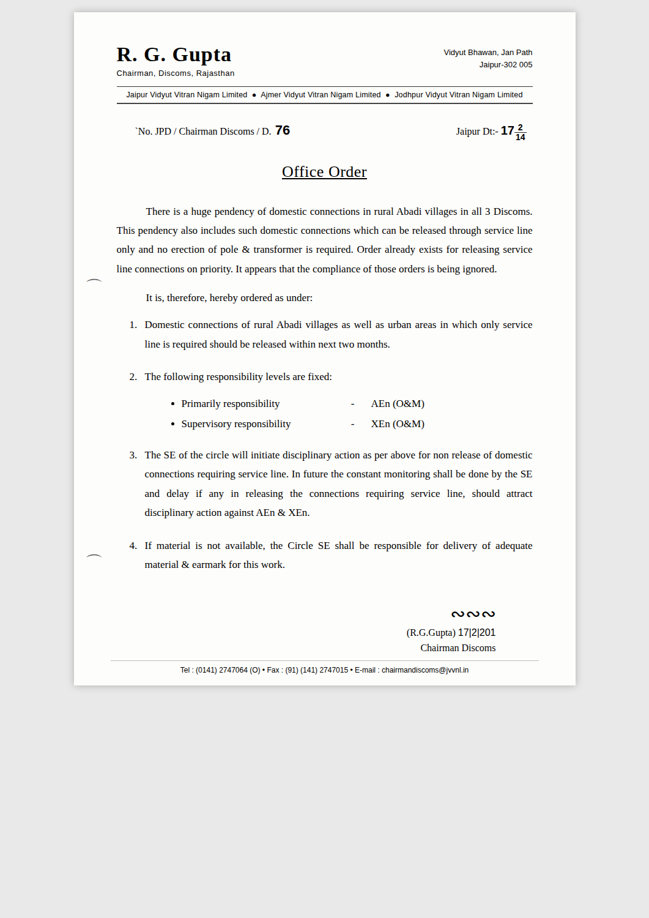R. G. Gupta
Chairman, Discoms, Rajasthan
Vidyut Bhawan, Jan Path
Jaipur-302 005
Jaipur Vidyut Vitran Nigam Limited ● Ajmer Vidyut Vitran Nigam Limited ● Jodhpur Vidyut Vitran Nigam Limited
`No. JPD / Chairman Discoms / D. 76
Jaipur Dt:- 17214
Office Order
⌒
There is a huge pendency of domestic connections in rural Abadi villages in all 3 Discoms. This pendency also includes such domestic connections which can be released through service line only and no erection of pole & transformer is required. Order already exists for releasing service line connections on priority. It appears that the compliance of those orders is being ignored.
It is, therefore, hereby ordered as under:
Domestic connections of rural Abadi villages as well as urban areas in which only service line is required should be released within next two months.
The following responsibility levels are fixed:
Primarily responsibility-AEn (O&M)
Supervisory responsibility-XEn (O&M)
The SE of the circle will initiate disciplinary action as per above for non release of domestic connections requiring service line. In future the constant monitoring shall be done by the SE and delay if any in releasing the connections requiring service line, should attract disciplinary action against AEn & XEn.
If material is not available, the Circle SE shall be responsible for delivery of adequate material & earmark for this work.
⌒
∾∾∾ (R.G.Gupta) 17|2|201
Chairman Discoms
Tel : (0141) 2747064 (O) • Fax : (91) (141) 2747015 • E-mail : chairmandiscoms@jvvnl.in